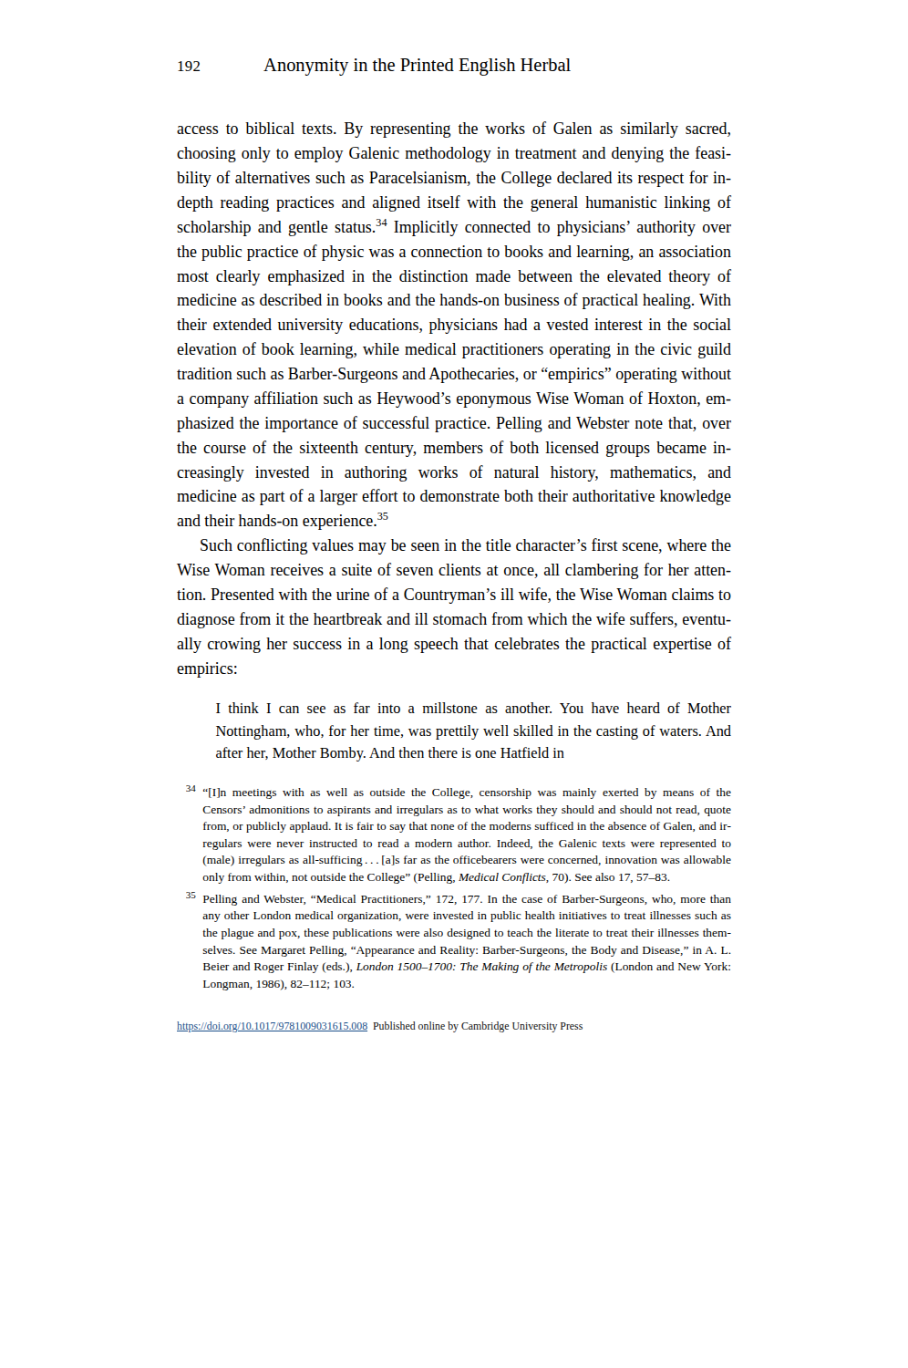192
Anonymity in the Printed English Herbal
access to biblical texts. By representing the works of Galen as similarly sacred, choosing only to employ Galenic methodology in treatment and denying the feasibility of alternatives such as Paracelsianism, the College declared its respect for in-depth reading practices and aligned itself with the general humanistic linking of scholarship and gentle status.34 Implicitly connected to physicians’ authority over the public practice of physic was a connection to books and learning, an association most clearly emphasized in the distinction made between the elevated theory of medicine as described in books and the hands-on business of practical healing. With their extended university educations, physicians had a vested interest in the social elevation of book learning, while medical practitioners operating in the civic guild tradition such as Barber-Surgeons and Apothecaries, or “empirics” operating without a company affiliation such as Heywood’s eponymous Wise Woman of Hoxton, emphasized the importance of successful practice. Pelling and Webster note that, over the course of the sixteenth century, members of both licensed groups became increasingly invested in authoring works of natural history, mathematics, and medicine as part of a larger effort to demonstrate both their authoritative knowledge and their hands-on experience.35
Such conflicting values may be seen in the title character’s first scene, where the Wise Woman receives a suite of seven clients at once, all clambering for her attention. Presented with the urine of a Countryman’s ill wife, the Wise Woman claims to diagnose from it the heartbreak and ill stomach from which the wife suffers, eventually crowing her success in a long speech that celebrates the practical expertise of empirics:
I think I can see as far into a millstone as another. You have heard of Mother Nottingham, who, for her time, was prettily well skilled in the casting of waters. And after her, Mother Bomby. And then there is one Hatfield in
34
“[I]n meetings with as well as outside the College, censorship was mainly exerted by means of the Censors’ admonitions to aspirants and irregulars as to what works they should and should not read, quote from, or publicly applaud. It is fair to say that none of the moderns sufficed in the absence of Galen, and irregulars were never instructed to read a modern author. Indeed, the Galenic texts were represented to (male) irregulars as all-sufficing . . . [a]s far as the officebearers were concerned, innovation was allowable only from within, not outside the College” (Pelling, Medical Conflicts, 70). See also 17, 57–83.
35
Pelling and Webster, “Medical Practitioners,” 172, 177. In the case of Barber-Surgeons, who, more than any other London medical organization, were invested in public health initiatives to treat illnesses such as the plague and pox, these publications were also designed to teach the literate to treat their illnesses themselves. See Margaret Pelling, “Appearance and Reality: Barber-Surgeons, the Body and Disease,” in A. L. Beier and Roger Finlay (eds.), London 1500–1700: The Making of the Metropolis (London and New York: Longman, 1986), 82–112; 103.
https://doi.org/10.1017/9781009031615.008 Published online by Cambridge University Press